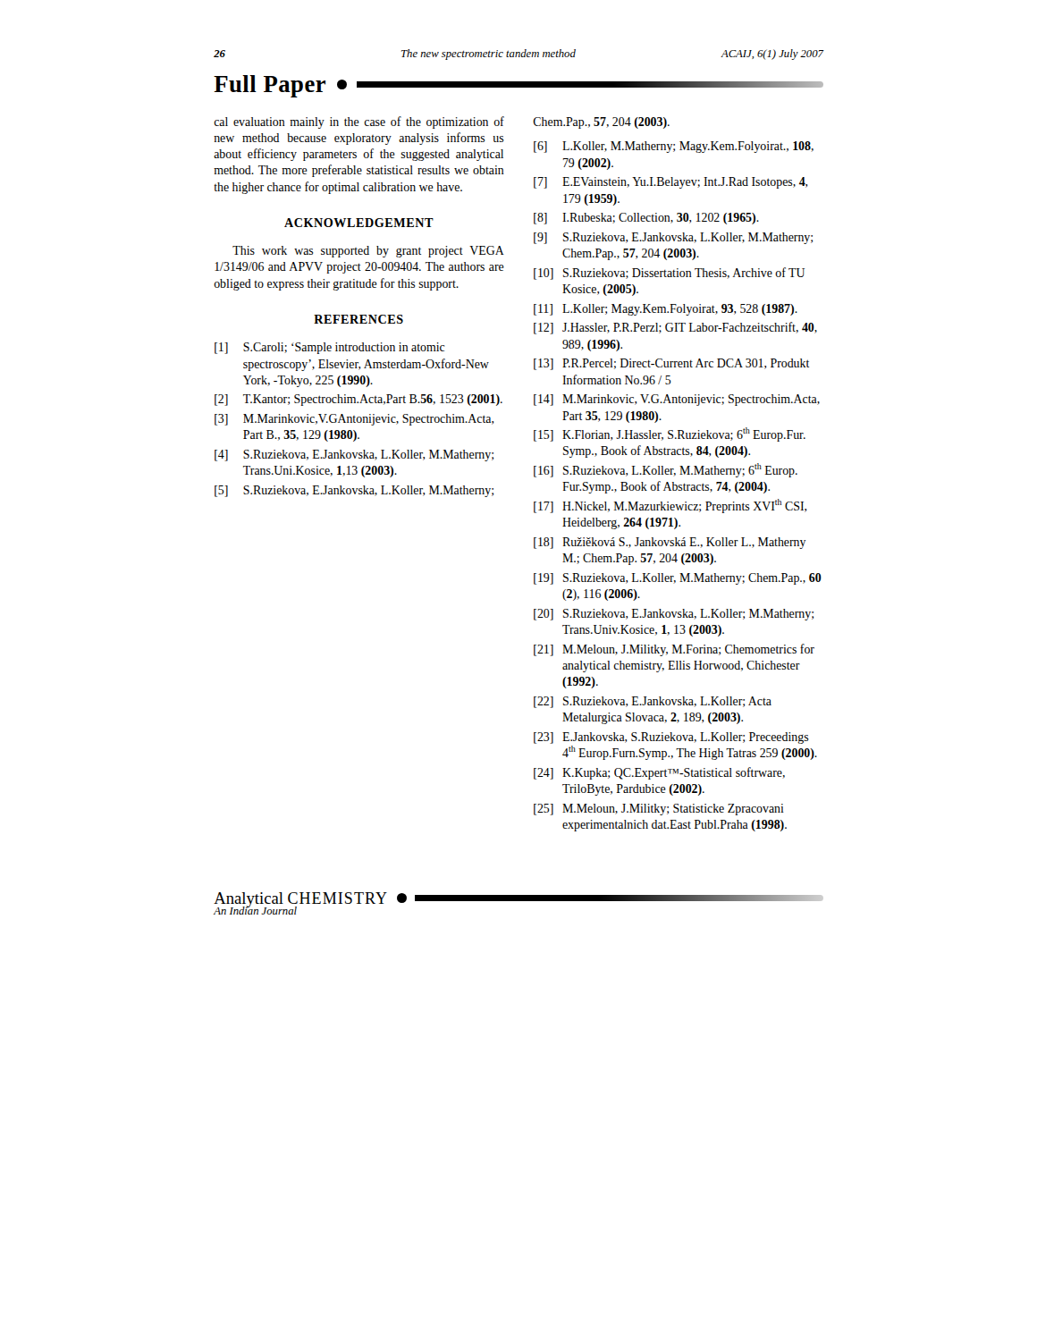26
The new spectrometric tandem method
ACAIJ, 6(1) July 2007
Full Paper
cal evaluation mainly in the case of the optimization of new method because exploratory analysis informs us about efficiency parameters of the suggested analytical method. The more preferable statistical results we obtain the higher chance for optimal calibration we have.
ACKNOWLEDGEMENT
This work was supported by grant project VEGA 1/3149/06 and APVV project 20-009404. The authors are obliged to express their gratitude for this support.
REFERENCES
[1] S.Caroli; ‘Sample introduction in atomic spectroscopy’, Elsevier, Amsterdam-Oxford-New York, -Tokyo, 225 (1990).
[2] T.Kantor; Spectrochim.Acta,Part B.56, 1523 (2001).
[3] M.Marinkovic,V.GAntonijevic, Spectrochim.Acta, Part B., 35, 129 (1980).
[4] S.Ruziekova, E.Jankovska, L.Koller, M.Matherny; Trans.Uni.Kosice, 1,13 (2003).
[5] S.Ruziekova, E.Jankovska, L.Koller, M.Matherny;
Chem.Pap., 57, 204 (2003).
[6] L.Koller, M.Matherny; Magy.Kem.Folyoirat., 108, 79 (2002).
[7] E.EVainstein, Yu.I.Belayev; Int.J.Rad Isotopes, 4, 179 (1959).
[8] I.Rubeska; Collection, 30, 1202 (1965).
[9] S.Ruziekova, E.Jankovska, L.Koller, M.Matherny; Chem.Pap., 57, 204 (2003).
[10] S.Ruziekova; Dissertation Thesis, Archive of TU Kosice, (2005).
[11] L.Koller; Magy.Kem.Folyoirat, 93, 528 (1987).
[12] J.Hassler, P.R.Perzl; GIT Labor-Fachzeitschrift, 40, 989, (1996).
[13] P.R.Percel; Direct-Current Arc DCA 301, Produkt Information No.96 / 5
[14] M.Marinkovic, V.G.Antonijevic; Spectrochim.Acta, Part 35, 129 (1980).
[15] K.Florian, J.Hassler, S.Ruziekova; 6th Europ.Fur. Symp., Book of Abstracts, 84, (2004).
[16] S.Ruziekova, L.Koller, M.Matherny; 6th Europ. Fur.Symp., Book of Abstracts, 74, (2004).
[17] H.Nickel, M.Mazurkiewicz; Preprints XVIth CSI, Heidelberg, 264 (1971).
[18] Ružiěková S., Jankovská E., Koller L., Matherny M.; Chem.Pap. 57, 204 (2003).
[19] S.Ruziekova, L.Koller, M.Matherny; Chem.Pap., 60 (2), 116 (2006).
[20] S.Ruziekova, E.Jankovska, L.Koller; M.Matherny; Trans.Univ.Kosice, 1, 13 (2003).
[21] M.Meloun, J.Militky, M.Forina; Chemometrics for analytical chemistry, Ellis Horwood, Chichester (1992).
[22] S.Ruziekova, E.Jankovska, L.Koller; Acta Metalurgica Slovaca, 2, 189, (2003).
[23] E.Jankovska, S.Ruziekova, L.Koller; Preceedings 4th Europ.Furn.Symp., The High Tatras 259 (2000).
[24] K.Kupka; QC.Expert™-Statistical softrware, TriloByte, Pardubice (2002).
[25] M.Meloun, J.Militky; Statisticke Zpracovani experimentalnich dat.East Publ.Praha (1998).
Analytical CHEMISTRY
An Indian Journal